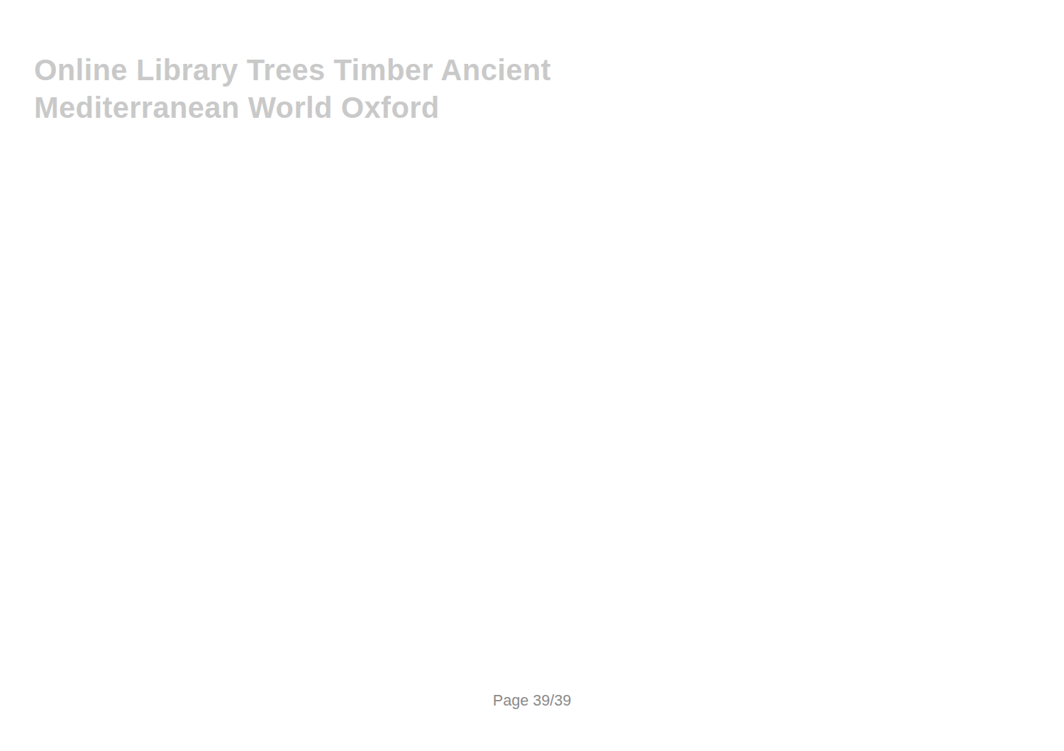Online Library Trees Timber Ancient Mediterranean World Oxford
Page 39/39